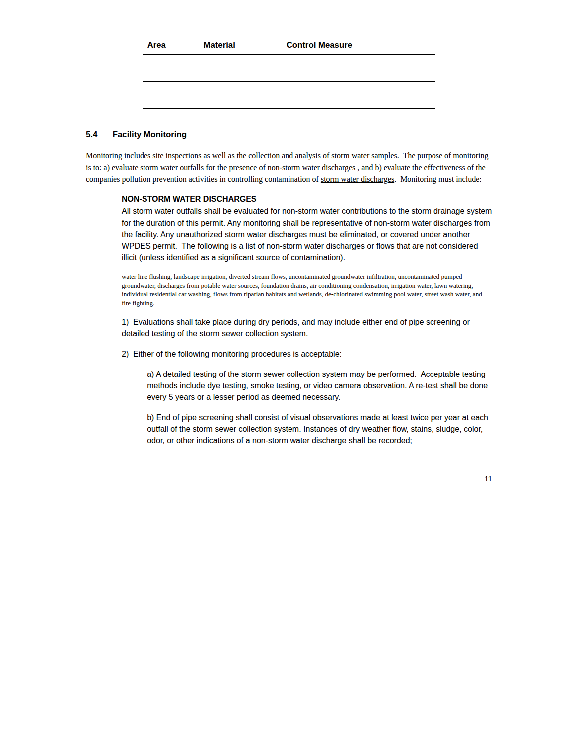| Area | Material | Control Measure |
| --- | --- | --- |
5.4 Facility Monitoring
Monitoring includes site inspections as well as the collection and analysis of storm water samples. The purpose of monitoring is to: a) evaluate storm water outfalls for the presence of non-storm water discharges , and b) evaluate the effectiveness of the companies pollution prevention activities in controlling contamination of storm water discharges. Monitoring must include:
NON-STORM WATER DISCHARGES
All storm water outfalls shall be evaluated for non-storm water contributions to the storm drainage system for the duration of this permit. Any monitoring shall be representative of non-storm water discharges from the facility. Any unauthorized storm water discharges must be eliminated, or covered under another WPDES permit. The following is a list of non-storm water discharges or flows that are not considered illicit (unless identified as a significant source of contamination).
water line flushing, landscape irrigation, diverted stream flows, uncontaminated groundwater infiltration, uncontaminated pumped groundwater, discharges from potable water sources, foundation drains, air conditioning condensation, irrigation water, lawn watering, individual residential car washing, flows from riparian habitats and wetlands, de-chlorinated swimming pool water, street wash water, and fire fighting.
1) Evaluations shall take place during dry periods, and may include either end of pipe screening or detailed testing of the storm sewer collection system.
2) Either of the following monitoring procedures is acceptable:
a) A detailed testing of the storm sewer collection system may be performed. Acceptable testing methods include dye testing, smoke testing, or video camera observation. A re-test shall be done every 5 years or a lesser period as deemed necessary.
b) End of pipe screening shall consist of visual observations made at least twice per year at each outfall of the storm sewer collection system. Instances of dry weather flow, stains, sludge, color, odor, or other indications of a non-storm water discharge shall be recorded;
11